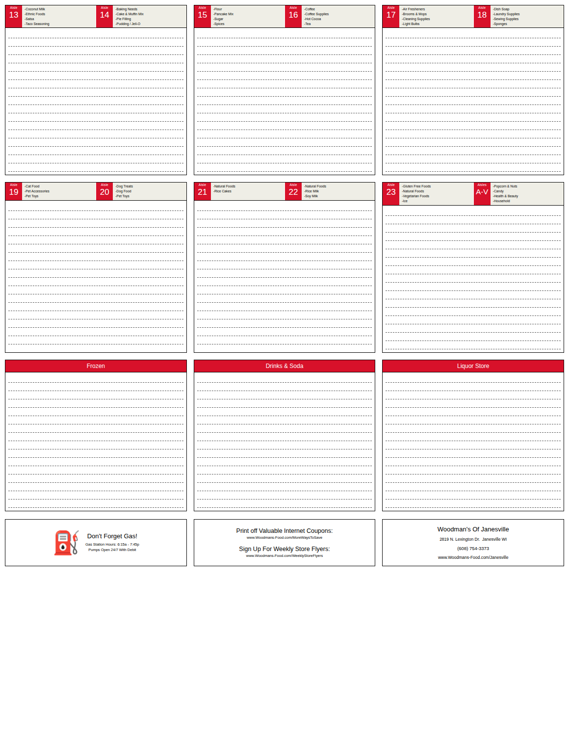Aisle 13
-Coconut Milk
-Ethnic Foods
-Salsa
-Taco Seasoning
Aisle 14
-Baking Needs
-Cake & Muffin Mix
-Pie Filling
-Pudding / Jell-O
Aisle 15
-Flour
-Pancake Mix
-Sugar
-Spices
Aisle 16
-Coffee
-Coffee Supplies
-Hot Cocoa
-Tea
Aisle 17
-Air Fresheners
-Brooms & Mops
-Cleaning Supplies
-Light Bulbs
Aisle 18
-Dish Soap
-Laundry Supplies
-Sewing Supplies
-Sponges
Aisle 19
-Cat Food
-Pet Accessories
-Pet Toys
Aisle 20
-Dog Treats
-Dog Food
-Pet Toys
Aisle 21
-Natural Foods
-Rice Cakes
Aisle 22
-Natural Foods
-Rice Milk
-Soy Milk
Aisle 23
-Gluten Free Foods
-Natural Foods
-Vegetarian Foods
-Ice
Aisles A-V
-Popcorn & Nuts
-Candy
-Health & Beauty
-Household
Frozen
Drinks & Soda
Liquor Store
⛽
Don't Forget Gas!
Gas Station Hours: 6:15a - 7:45p
Pumps Open 24/7 With Debit
Print off Valuable Internet Coupons:
www.Woodmans-Food.com/MoreWaysToSave
Sign Up For Weekly Store Flyers:
www.Woodmans-Food.com/WeeklyStoreFlyers
Woodman's Of Janesville
2819 N. Lexington Dr. Janesville WI
(608) 754-3373
www.Woodmans-Food.com/Janesville